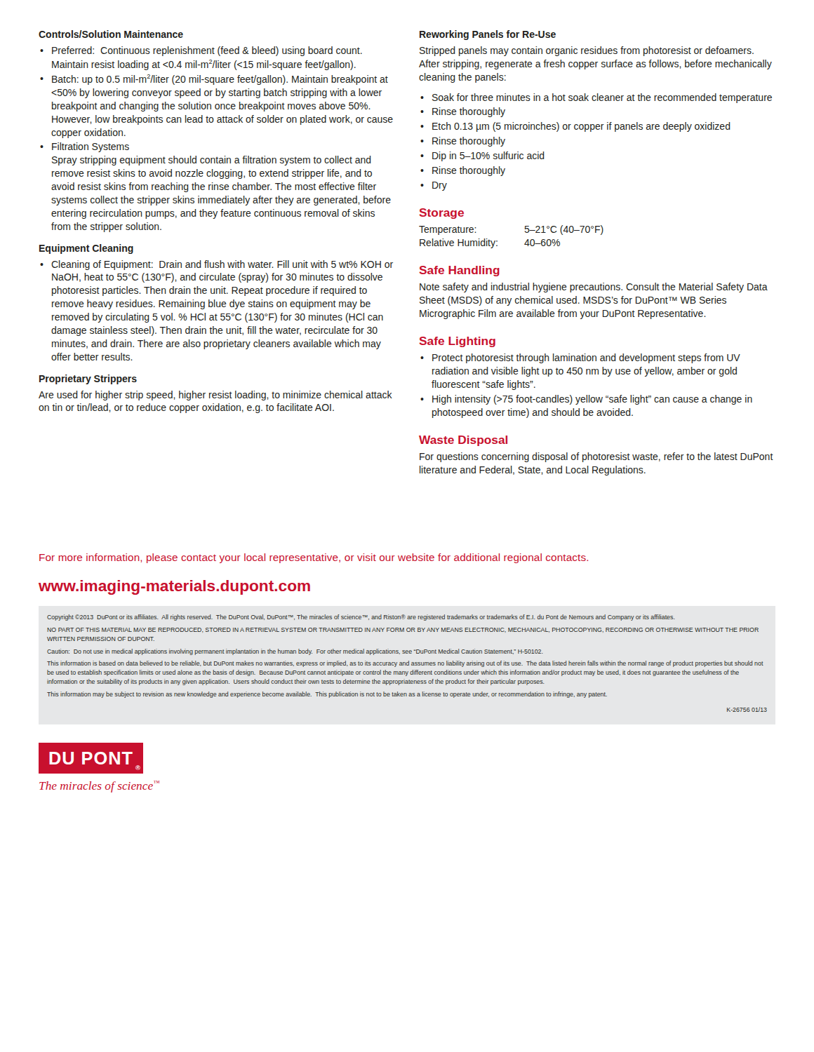Controls/Solution Maintenance
Preferred: Continuous replenishment (feed & bleed) using board count.Maintain resist loading at <0.4 mil-m2/liter (<15 mil-square feet/gallon).
Batch: up to 0.5 mil-m2/liter (20 mil-square feet/gallon). Maintain breakpoint at <50% by lowering conveyor speed or by starting batch stripping with a lower breakpoint and changing the solution once breakpoint moves above 50%. However, low breakpoints can lead to attack of solder on plated work, or cause copper oxidation.
Filtration SystemsSpray stripping equipment should contain a filtration system to collect and remove resist skins to avoid nozzle clogging, to extend stripper life, and to avoid resist skins from reaching the rinse chamber. The most effective filter systems collect the stripper skins immediately after they are generated, before entering recirculation pumps, and they feature continuous removal of skins from the stripper solution.
Equipment Cleaning
Cleaning of Equipment: Drain and flush with water. Fill unit with 5 wt% KOH or NaOH, heat to 55°C (130°F), and circulate (spray) for 30 minutes to dissolve photoresist particles. Then drain the unit. Repeat procedure if required to remove heavy residues. Remaining blue dye stains on equipment may be removed by circulating 5 vol. % HCl at 55°C (130°F) for 30 minutes (HCl can damage stainless steel). Then drain the unit, fill the water, recirculate for 30 minutes, and drain. There are also proprietary cleaners available which may offer better results.
Proprietary Strippers
Are used for higher strip speed, higher resist loading, to minimize chemical attack on tin or tin/lead, or to reduce copper oxidation, e.g. to facilitate AOI.
Reworking Panels for Re-Use
Stripped panels may contain organic residues from photoresist or defoamers. After stripping, regenerate a fresh copper surface as follows, before mechanically cleaning the panels:
Soak for three minutes in a hot soak cleaner at the recommended temperature
Rinse thoroughly
Etch 0.13 µm (5 microinches) or copper if panels are deeply oxidized
Rinse thoroughly
Dip in 5–10% sulfuric acid
Rinse thoroughly
Dry
Storage
| Temperature: | 5–21°C (40–70°F) |
| Relative Humidity: | 40–60% |
Safe Handling
Note safety and industrial hygiene precautions. Consult the Material Safety Data Sheet (MSDS) of any chemical used. MSDS’s for DuPont™ WB Series Micrographic Film are available from your DuPont Representative.
Safe Lighting
Protect photoresist through lamination and development steps from UV radiation and visible light up to 450 nm by use of yellow, amber or gold fluorescent “safe lights”.
High intensity (>75 foot-candles) yellow “safe light” can cause a change in photospeed over time) and should be avoided.
Waste Disposal
For questions concerning disposal of photoresist waste, refer to the latest DuPont literature and Federal, State, and Local Regulations.
For more information, please contact your local representative, or visit our website for additional regional contacts.
www.imaging-materials.dupont.com
Copyright ©2013 DuPont or its affiliates. All rights reserved. The DuPont Oval, DuPont™, The miracles of science™, and Riston® are registered trademarks or trademarks of E.I. du Pont de Nemours and Company or its affiliates.
NO PART OF THIS MATERIAL MAY BE REPRODUCED, STORED IN A RETRIEVAL SYSTEM OR TRANSMITTED IN ANY FORM OR BY ANY MEANS ELECTRONIC, MECHANICAL, PHOTOCOPYING, RECORDING OR OTHERWISE WITHOUT THE PRIOR WRITTEN PERMISSION OF DUPONT.
Caution: Do not use in medical applications involving permanent implantation in the human body. For other medical applications, see “DuPont Medical Caution Statement,” H-50102.
This information is based on data believed to be reliable, but DuPont makes no warranties, express or implied, as to its accuracy and assumes no liability arising out of its use. The data listed herein falls within the normal range of product properties but should not be used to establish specification limits or used alone as the basis of design. Because DuPont cannot anticipate or control the many different conditions under which this information and/or product may be used, it does not guarantee the usefulness of the information or the suitability of its products in any given application. Users should conduct their own tests to determine the appropriateness of the product for their particular purposes.
This information may be subject to revision as new knowledge and experience become available. This publication is not to be taken as a license to operate under, or recommendation to infringe, any patent.
K-26756 01/13
DU PONT®
The miracles of science™